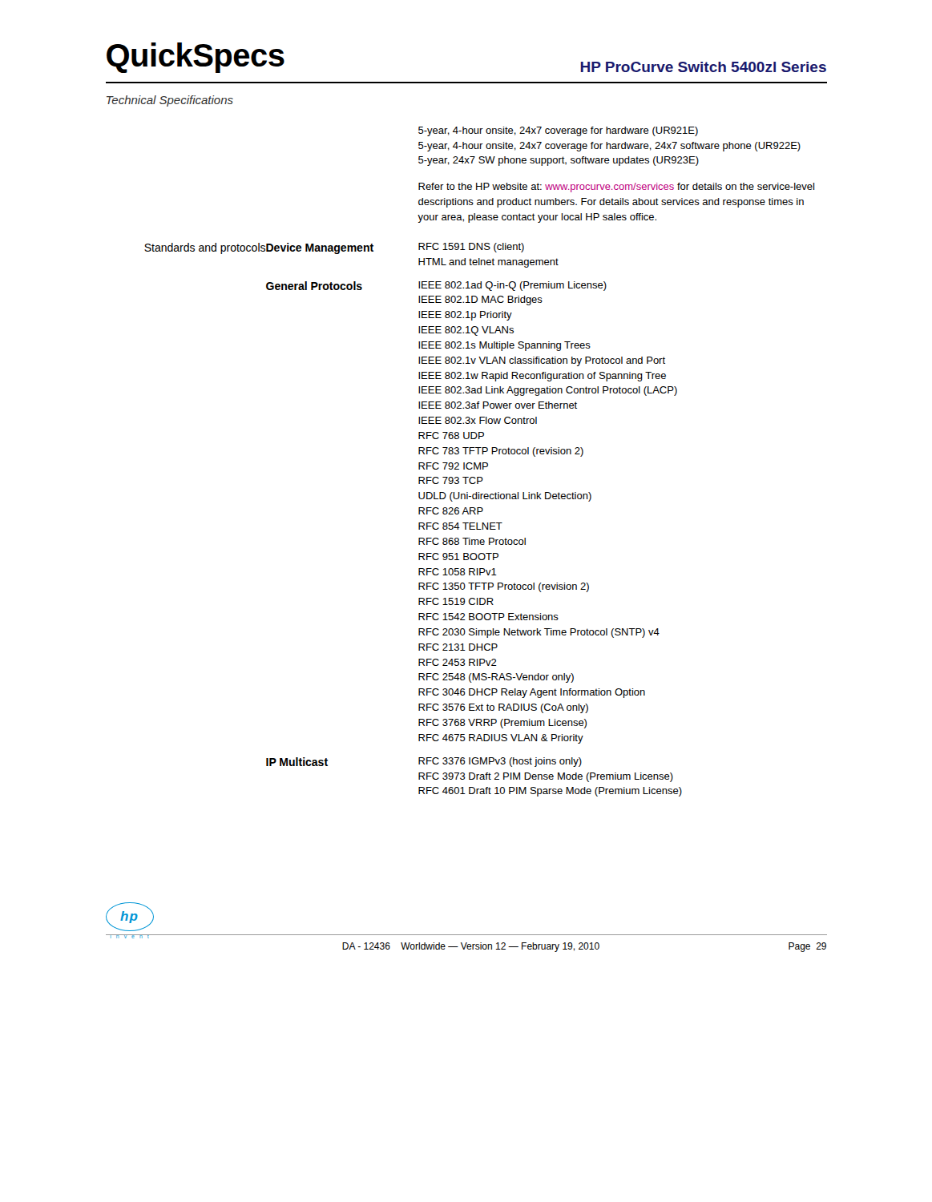QuickSpecs
HP ProCurve Switch 5400zl Series
Technical Specifications
5-year, 4-hour onsite, 24x7 coverage for hardware (UR921E)
5-year, 4-hour onsite, 24x7 coverage for hardware, 24x7 software phone (UR922E)
5-year, 24x7 SW phone support, software updates (UR923E)
Refer to the HP website at: www.procurve.com/services for details on the service-level descriptions and product numbers. For details about services and response times in your area, please contact your local HP sales office.
| Standards and protocols | Device Management | RFC 1591 DNS (client) HTML and telnet management |
| | General Protocols | IEEE 802.1ad Q-in-Q (Premium License) IEEE 802.1D MAC Bridges IEEE 802.1p Priority IEEE 802.1Q VLANs IEEE 802.1s Multiple Spanning Trees IEEE 802.1v VLAN classification by Protocol and Port IEEE 802.1w Rapid Reconfiguration of Spanning Tree IEEE 802.3ad Link Aggregation Control Protocol (LACP) IEEE 802.3af Power over Ethernet IEEE 802.3x Flow Control RFC 768 UDP RFC 783 TFTP Protocol (revision 2) RFC 792 ICMP RFC 793 TCP UDLD (Uni-directional Link Detection) RFC 826 ARP RFC 854 TELNET RFC 868 Time Protocol RFC 951 BOOTP RFC 1058 RIPv1 RFC 1350 TFTP Protocol (revision 2) RFC 1519 CIDR RFC 1542 BOOTP Extensions RFC 2030 Simple Network Time Protocol (SNTP) v4 RFC 2131 DHCP RFC 2453 RIPv2 RFC 2548 (MS-RAS-Vendor only) RFC 3046 DHCP Relay Agent Information Option RFC 3576 Ext to RADIUS (CoA only) RFC 3768 VRRP (Premium License) RFC 4675 RADIUS VLAN & Priority |
| | IP Multicast | RFC 3376 IGMPv3 (host joins only) RFC 3973 Draft 2 PIM Dense Mode (Premium License) RFC 4601 Draft 10 PIM Sparse Mode (Premium License) |
hp
i n v e n t
DA - 12436 Worldwide — Version 12 — February 19, 2010
Page 29